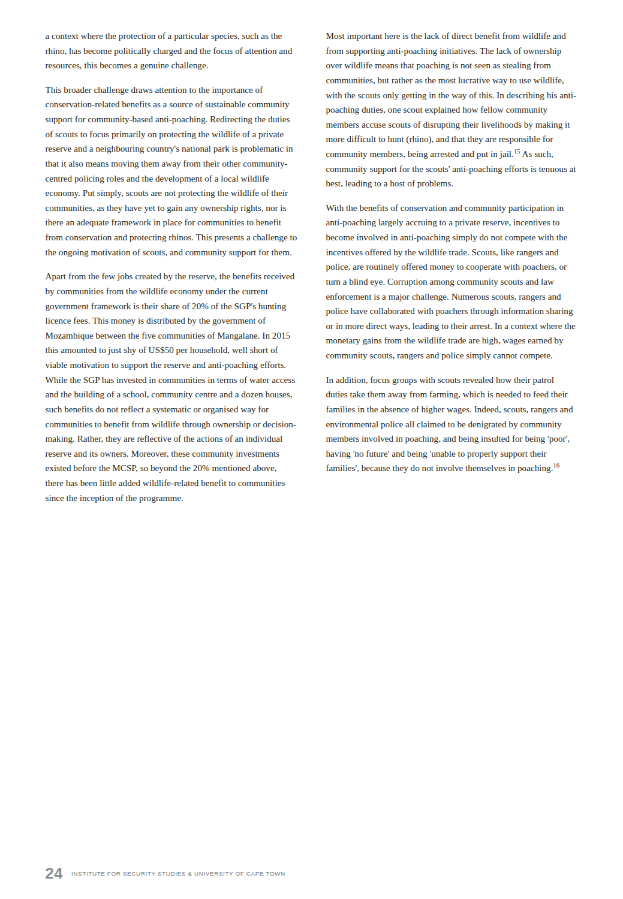a context where the protection of a particular species, such as the rhino, has become politically charged and the focus of attention and resources, this becomes a genuine challenge.
This broader challenge draws attention to the importance of conservation-related benefits as a source of sustainable community support for community-based anti-poaching. Redirecting the duties of scouts to focus primarily on protecting the wildlife of a private reserve and a neighbouring country's national park is problematic in that it also means moving them away from their other community-centred policing roles and the development of a local wildlife economy. Put simply, scouts are not protecting the wildlife of their communities, as they have yet to gain any ownership rights, nor is there an adequate framework in place for communities to benefit from conservation and protecting rhinos. This presents a challenge to the ongoing motivation of scouts, and community support for them.
Apart from the few jobs created by the reserve, the benefits received by communities from the wildlife economy under the current government framework is their share of 20% of the SGP's hunting licence fees. This money is distributed by the government of Mozambique between the five communities of Mangalane. In 2015 this amounted to just shy of US$50 per household, well short of viable motivation to support the reserve and anti-poaching efforts. While the SGP has invested in communities in terms of water access and the building of a school, community centre and a dozen houses, such benefits do not reflect a systematic or organised way for communities to benefit from wildlife through ownership or decision-making. Rather, they are reflective of the actions of an individual reserve and its owners. Moreover, these community investments existed before the MCSP, so beyond the 20% mentioned above, there has been little added wildlife-related benefit to communities since the inception of the programme.
Most important here is the lack of direct benefit from wildlife and from supporting anti-poaching initiatives. The lack of ownership over wildlife means that poaching is not seen as stealing from communities, but rather as the most lucrative way to use wildlife, with the scouts only getting in the way of this. In describing his anti-poaching duties, one scout explained how fellow community members accuse scouts of disrupting their livelihoods by making it more difficult to hunt (rhino), and that they are responsible for community members, being arrested and put in jail.15 As such, community support for the scouts' anti-poaching efforts is tenuous at best, leading to a host of problems.
With the benefits of conservation and community participation in anti-poaching largely accruing to a private reserve, incentives to become involved in anti-poaching simply do not compete with the incentives offered by the wildlife trade. Scouts, like rangers and police, are routinely offered money to cooperate with poachers, or turn a blind eye. Corruption among community scouts and law enforcement is a major challenge. Numerous scouts, rangers and police have collaborated with poachers through information sharing or in more direct ways, leading to their arrest. In a context where the monetary gains from the wildlife trade are high, wages earned by community scouts, rangers and police simply cannot compete.
In addition, focus groups with scouts revealed how their patrol duties take them away from farming, which is needed to feed their families in the absence of higher wages. Indeed, scouts, rangers and environmental police all claimed to be denigrated by community members involved in poaching, and being insulted for being 'poor', having 'no future' and being 'unable to properly support their families', because they do not involve themselves in poaching.16
24 Institute for Security Studies & University of Cape Town